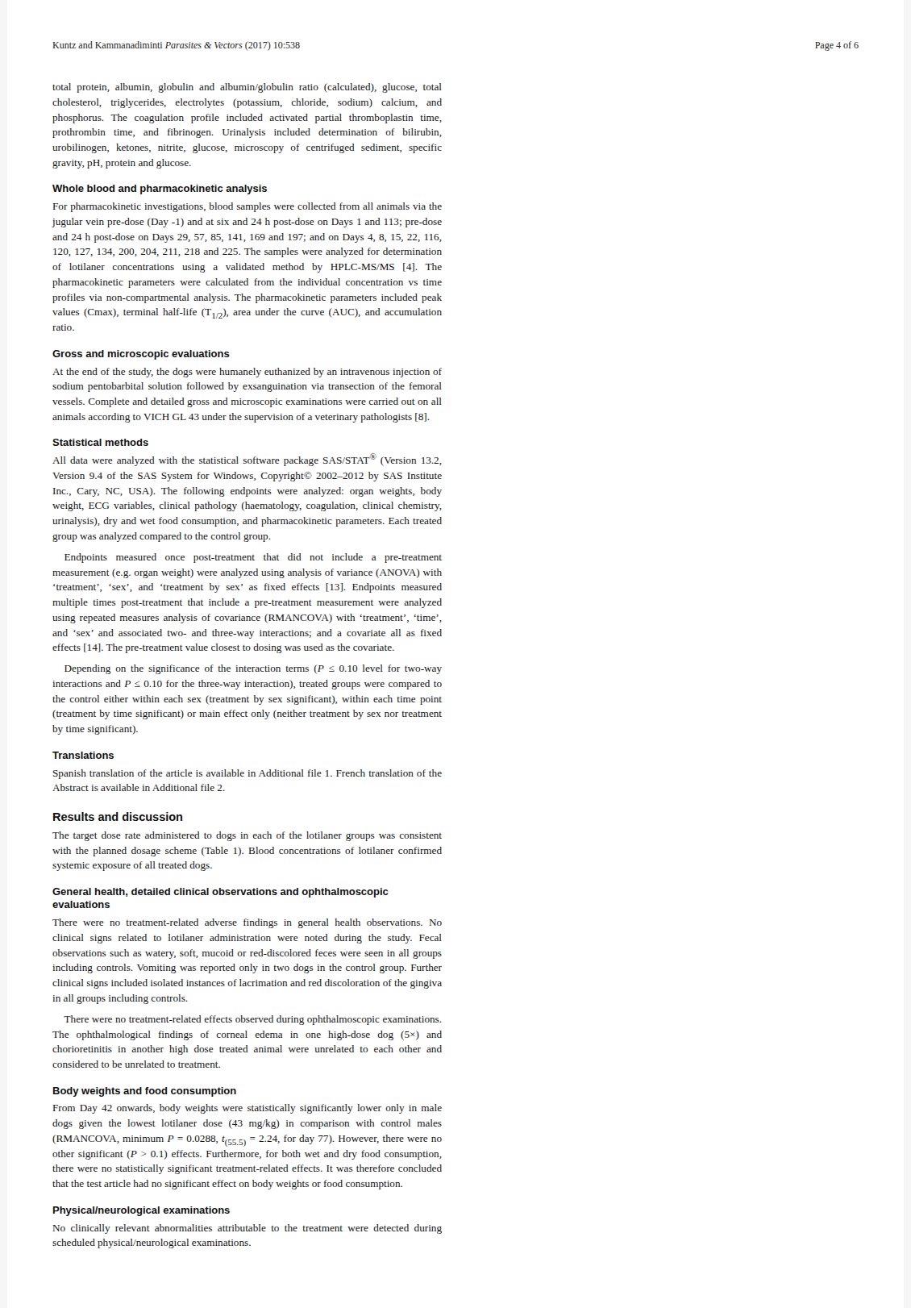Kuntz and Kammanadiminti Parasites & Vectors (2017) 10:538 Page 4 of 6
total protein, albumin, globulin and albumin/globulin ratio (calculated), glucose, total cholesterol, triglycerides, electrolytes (potassium, chloride, sodium) calcium, and phosphorus. The coagulation profile included activated partial thromboplastin time, prothrombin time, and fibrinogen. Urinalysis included determination of bilirubin, urobilinogen, ketones, nitrite, glucose, microscopy of centrifuged sediment, specific gravity, pH, protein and glucose.
Whole blood and pharmacokinetic analysis
For pharmacokinetic investigations, blood samples were collected from all animals via the jugular vein pre-dose (Day -1) and at six and 24 h post-dose on Days 1 and 113; pre-dose and 24 h post-dose on Days 29, 57, 85, 141, 169 and 197; and on Days 4, 8, 15, 22, 116, 120, 127, 134, 200, 204, 211, 218 and 225. The samples were analyzed for determination of lotilaner concentrations using a validated method by HPLC-MS/MS [4]. The pharmacokinetic parameters were calculated from the individual concentration vs time profiles via non-compartmental analysis. The pharmacokinetic parameters included peak values (Cmax), terminal half-life (T1/2), area under the curve (AUC), and accumulation ratio.
Gross and microscopic evaluations
At the end of the study, the dogs were humanely euthanized by an intravenous injection of sodium pentobarbital solution followed by exsanguination via transection of the femoral vessels. Complete and detailed gross and microscopic examinations were carried out on all animals according to VICH GL 43 under the supervision of a veterinary pathologists [8].
Statistical methods
All data were analyzed with the statistical software package SAS/STAT® (Version 13.2, Version 9.4 of the SAS System for Windows, Copyright© 2002–2012 by SAS Institute Inc., Cary, NC, USA). The following endpoints were analyzed: organ weights, body weight, ECG variables, clinical pathology (haematology, coagulation, clinical chemistry, urinalysis), dry and wet food consumption, and pharmacokinetic parameters. Each treated group was analyzed compared to the control group.
Endpoints measured once post-treatment that did not include a pre-treatment measurement (e.g. organ weight) were analyzed using analysis of variance (ANOVA) with ‘treatment’, ‘sex’, and ‘treatment by sex’ as fixed effects [13]. Endpoints measured multiple times post-treatment that include a pre-treatment measurement were analyzed using repeated measures analysis of covariance (RMANCOVA) with ‘treatment’, ‘time’, and ‘sex’ and associated two- and three-way interactions; and a covariate all as fixed effects [14]. The pre-treatment value closest to dosing was used as the covariate.
Depending on the significance of the interaction terms (P ≤ 0.10 level for two-way interactions and P ≤ 0.10 for the three-way interaction), treated groups were compared to the control either within each sex (treatment by sex significant), within each time point (treatment by time significant) or main effect only (neither treatment by sex nor treatment by time significant).
Translations
Spanish translation of the article is available in Additional file 1. French translation of the Abstract is available in Additional file 2.
Results and discussion
The target dose rate administered to dogs in each of the lotilaner groups was consistent with the planned dosage scheme (Table 1). Blood concentrations of lotilaner confirmed systemic exposure of all treated dogs.
General health, detailed clinical observations and ophthalmoscopic evaluations
There were no treatment-related adverse findings in general health observations. No clinical signs related to lotilaner administration were noted during the study. Fecal observations such as watery, soft, mucoid or red-discolored feces were seen in all groups including controls. Vomiting was reported only in two dogs in the control group. Further clinical signs included isolated instances of lacrimation and red discoloration of the gingiva in all groups including controls.
There were no treatment-related effects observed during ophthalmoscopic examinations. The ophthalmological findings of corneal edema in one high-dose dog (5×) and chorioretinitis in another high dose treated animal were unrelated to each other and considered to be unrelated to treatment.
Body weights and food consumption
From Day 42 onwards, body weights were statistically significantly lower only in male dogs given the lowest lotilaner dose (43 mg/kg) in comparison with control males (RMANCOVA, minimum P = 0.0288, t(55.5) = 2.24, for day 77). However, there were no other significant (P > 0.1) effects. Furthermore, for both wet and dry food consumption, there were no statistically significant treatment-related effects. It was therefore concluded that the test article had no significant effect on body weights or food consumption.
Physical/neurological examinations
No clinically relevant abnormalities attributable to the treatment were detected during scheduled physical/neurological examinations.